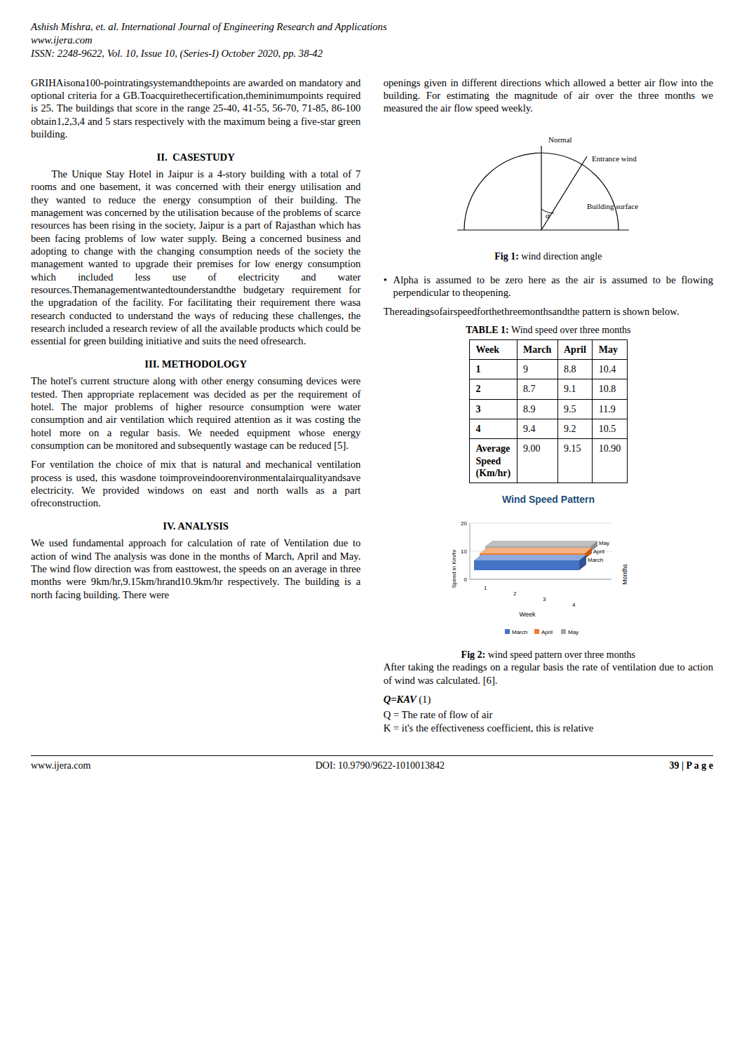Ashish Mishra, et. al. International Journal of Engineering Research and Applications
www.ijera.com
ISSN: 2248-9622, Vol. 10, Issue 10, (Series-I) October 2020, pp. 38-42
GRIHAisona100-pointratingsystemandthepoints are awarded on mandatory and optional criteria for a GB.Toacquirethecertification,theminimumpoints required is 25. The buildings that score in the range 25-40, 41-55, 56-70, 71-85, 86-100 obtain1,2,3,4 and 5 stars respectively with the maximum being a five-star green building.
II. CASESTUDY
The Unique Stay Hotel in Jaipur is a 4-story building with a total of 7 rooms and one basement, it was concerned with their energy utilisation and they wanted to reduce the energy consumption of their building. The management was concerned by the utilisation because of the problems of scarce resources has been rising in the society, Jaipur is a part of Rajasthan which has been facing problems of low water supply. Being a concerned business and adopting to change with the changing consumption needs of the society the management wanted to upgrade their premises for low energy consumption which included less use of electricity and water resources.Themanagementwantedtounderstandthe budgetary requirement for the upgradation of the facility. For facilitating their requirement there wasa research conducted to understand the ways of reducing these challenges, the research included a research review of all the available products which could be essential for green building initiative and suits the need ofresearch.
III. METHODOLOGY
The hotel's current structure along with other energy consuming devices were tested. Then appropriate replacement was decided as per the requirement of hotel. The major problems of higher resource consumption were water consumption and air ventilation which required attention as it was costing the hotel more on a regular basis. We needed equipment whose energy consumption can be monitored and subsequently wastage can be reduced [5].
For ventilation the choice of mix that is natural and mechanical ventilation process is used, this wasdone toimproveindoorenvironmentalairqualityandsave electricity. We provided windows on east and north walls as a part ofreconstruction.
IV. ANALYSIS
We used fundamental approach for calculation of rate of Ventilation due to action of wind The analysis was done in the months of March, April and May. The wind flow direction was from easttowest, the speeds on an average in three months were 9km/hr,9.15km/hrand10.9km/hr respectively. The building is a north facing building. There were
openings given in different directions which allowed a better air flow into the building. For estimating the magnitude of air over the three months we measured the air flow speed weekly.
Normal Entrance wind Building surface α
Fig 1: wind direction angle
• Alpha is assumed to be zero here as the air is assumed to be flowing perpendicular to theopening.
Thereadingsofairspeedforthethreemonthsandthe pattern is shown below.
TABLE 1: Wind speed over three months
| Week | March | April | May |
| --- | --- | --- | --- |
| 1 | 9 | 8.8 | 10.4 |
| 2 | 8.7 | 9.1 | 10.8 |
| 3 | 8.9 | 9.5 | 11.9 |
| 4 | 9.4 | 9.2 | 10.5 |
| Average Speed (Km/hr) | 9.00 | 9.15 | 10.90 |
Wind Speed Pattern Speed in Km/hr 20 10 0 1 2 3 4 May April March Week Months March April May
Fig 2: wind speed pattern over three months
After taking the readings on a regular basis the rate of ventilation due to action of wind was calculated. [6].
Q=KAV (1)
Q = The rate of flow of air
K = it's the effectiveness coefficient, this is relative
www.ijera.com DOI: 10.9790/9622-1010013842 39 | P a g e